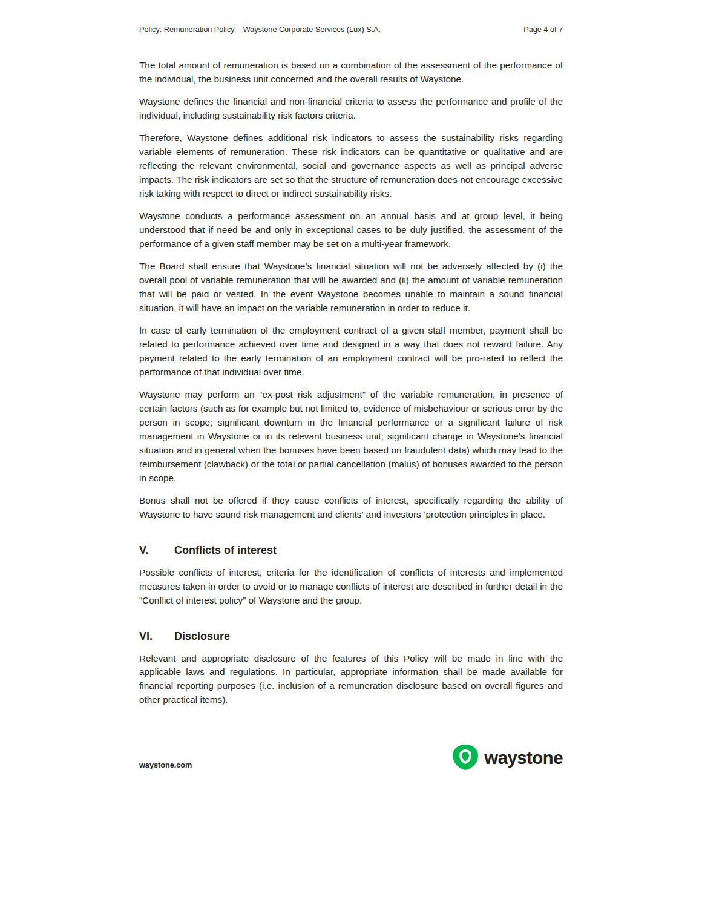Policy: Remuneration Policy – Waystone Corporate Services (Lux) S.A.
Page 4 of 7
The total amount of remuneration is based on a combination of the assessment of the performance of the individual, the business unit concerned and the overall results of Waystone.
Waystone defines the financial and non-financial criteria to assess the performance and profile of the individual, including sustainability risk factors criteria.
Therefore, Waystone defines additional risk indicators to assess the sustainability risks regarding variable elements of remuneration. These risk indicators can be quantitative or qualitative and are reflecting the relevant environmental, social and governance aspects as well as principal adverse impacts. The risk indicators are set so that the structure of remuneration does not encourage excessive risk taking with respect to direct or indirect sustainability risks.
Waystone conducts a performance assessment on an annual basis and at group level, it being understood that if need be and only in exceptional cases to be duly justified, the assessment of the performance of a given staff member may be set on a multi-year framework.
The Board shall ensure that Waystone’s financial situation will not be adversely affected by (i) the overall pool of variable remuneration that will be awarded and (ii) the amount of variable remuneration that will be paid or vested. In the event Waystone becomes unable to maintain a sound financial situation, it will have an impact on the variable remuneration in order to reduce it.
In case of early termination of the employment contract of a given staff member, payment shall be related to performance achieved over time and designed in a way that does not reward failure. Any payment related to the early termination of an employment contract will be pro-rated to reflect the performance of that individual over time.
Waystone may perform an “ex-post risk adjustment” of the variable remuneration, in presence of certain factors (such as for example but not limited to, evidence of misbehaviour or serious error by the person in scope; significant downturn in the financial performance or a significant failure of risk management in Waystone or in its relevant business unit; significant change in Waystone’s financial situation and in general when the bonuses have been based on fraudulent data) which may lead to the reimbursement (clawback) or the total or partial cancellation (malus) of bonuses awarded to the person in scope.
Bonus shall not be offered if they cause conflicts of interest, specifically regarding the ability of Waystone to have sound risk management and clients’ and investors ‘protection principles in place.
V. Conflicts of interest
Possible conflicts of interest, criteria for the identification of conflicts of interests and implemented measures taken in order to avoid or to manage conflicts of interest are described in further detail in the “Conflict of interest policy” of Waystone and the group.
VI. Disclosure
Relevant and appropriate disclosure of the features of this Policy will be made in line with the applicable laws and regulations. In particular, appropriate information shall be made available for financial reporting purposes (i.e. inclusion of a remuneration disclosure based on overall figures and other practical items).
waystone.com
waystone